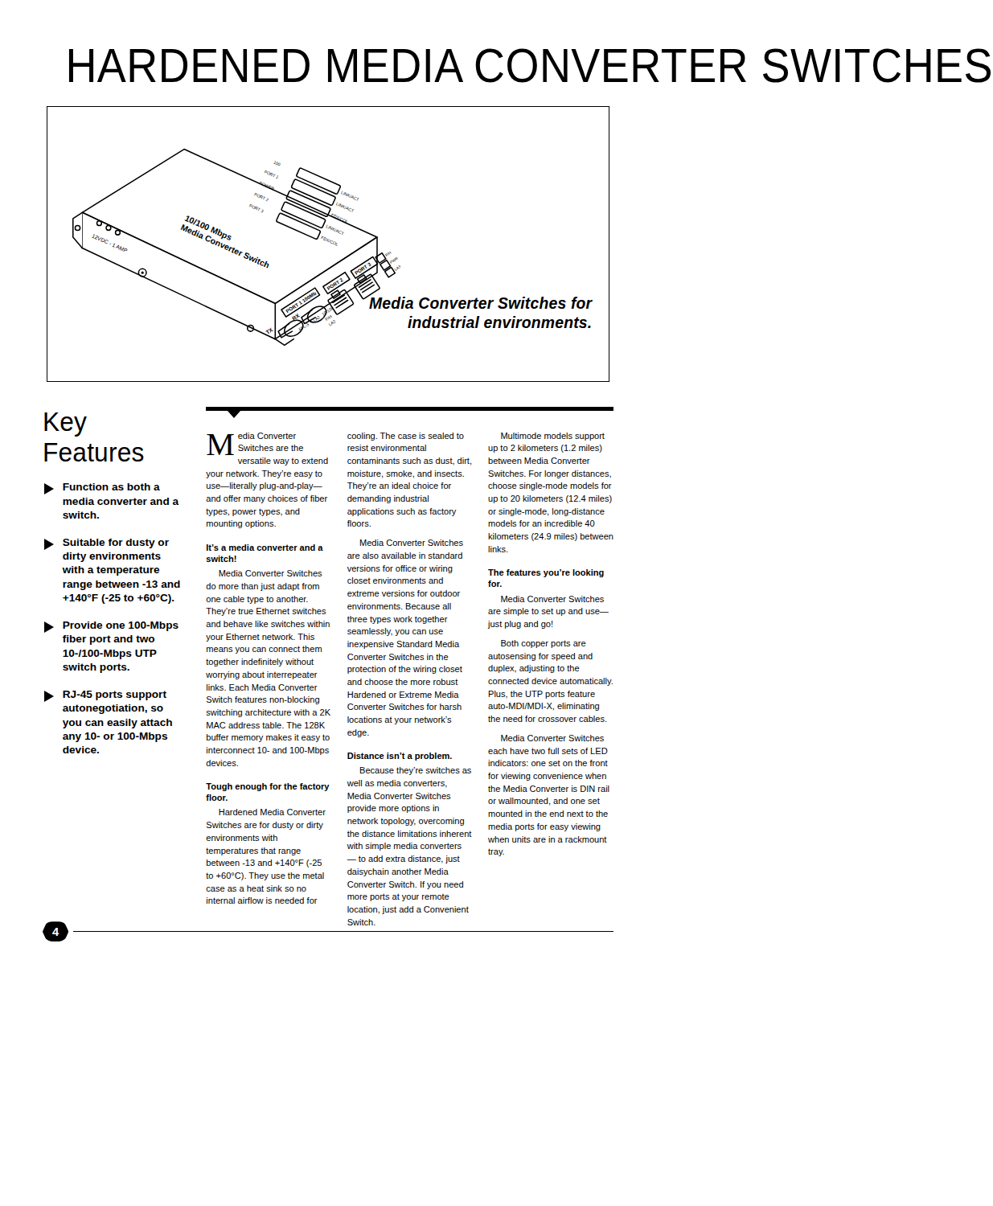HARDENED MEDIA CONVERTER SWITCHES
12VDC - 1 AMP 10/100 Mbps Media Converter Switch 100 PORT 1 POWER PORT 2 PORT 3 LINK/ACT LINK/ACT FDX/COL LINK/ACT FDX/COL PORT 1 100Mb PORT 2 PORT 3 TX RX F/H PWR LA3 10/100 F/H LA2 FFL-3 LA2
Media Converter Switches for
industrial environments.
Key Features
Function as both a media converter and a switch.
Suitable for dusty or dirty environments with a temperature range between -13 and +140°F (-25 to +60°C).
Provide one 100-Mbps fiber port and two 10-/100-Mbps UTP switch ports.
RJ-45 ports support autonegotiation, so you can easily attach any 10- or 100-Mbps device.
Media Converter Switches are the versatile way to extend your network. They’re easy to use—literally plug-and-play—and offer many choices of fiber types, power types, and mounting options.
It’s a media converter and a switch!
Media Converter Switches do more than just adapt from one cable type to another. They’re true Ethernet switches and behave like switches within your Ethernet network. This means you can connect them together indefinitely without worrying about interrepeater links. Each Media Converter Switch features non-blocking switching architecture with a 2K MAC address table. The 128K buffer memory makes it easy to interconnect 10- and 100-Mbps devices.
Tough enough for the factory floor.
Hardened Media Converter Switches are for dusty or dirty environments with temperatures that range between -13 and +140°F (-25 to +60°C). They use the metal case as a heat sink so no internal airflow is needed for
cooling. The case is sealed to resist environmental contaminants such as dust, dirt, moisture, smoke, and insects. They’re an ideal choice for demanding industrial applications such as factory floors.
Media Converter Switches are also available in standard versions for office or wiring closet environments and extreme versions for outdoor environments. Because all three types work together seamlessly, you can use inexpensive Standard Media Converter Switches in the protection of the wiring closet and choose the more robust Hardened or Extreme Media Converter Switches for harsh locations at your network’s edge.
Distance isn’t a problem.
Because they’re switches as well as media converters, Media Converter Switches provide more options in network topology, overcoming the distance limitations inherent with simple media converters — to add extra distance, just daisychain another Media Converter Switch. If you need more ports at your remote location, just add a Convenient Switch.
Multimode models support up to 2 kilometers (1.2 miles) between Media Converter Switches. For longer distances, choose single-mode models for up to 20 kilometers (12.4 miles) or single-mode, long-distance models for an incredible 40 kilometers (24.9 miles) between links.
The features you’re looking for.
Media Converter Switches are simple to set up and use—just plug and go!
Both copper ports are autosensing for speed and duplex, adjusting to the connected device automatically. Plus, the UTP ports feature auto-MDI/MDI-X, eliminating the need for crossover cables.
Media Converter Switches each have two full sets of LED indicators: one set on the front for viewing convenience when the Media Converter is DIN rail or wallmounted, and one set mounted in the end next to the media ports for easy viewing when units are in a rackmount tray.
4